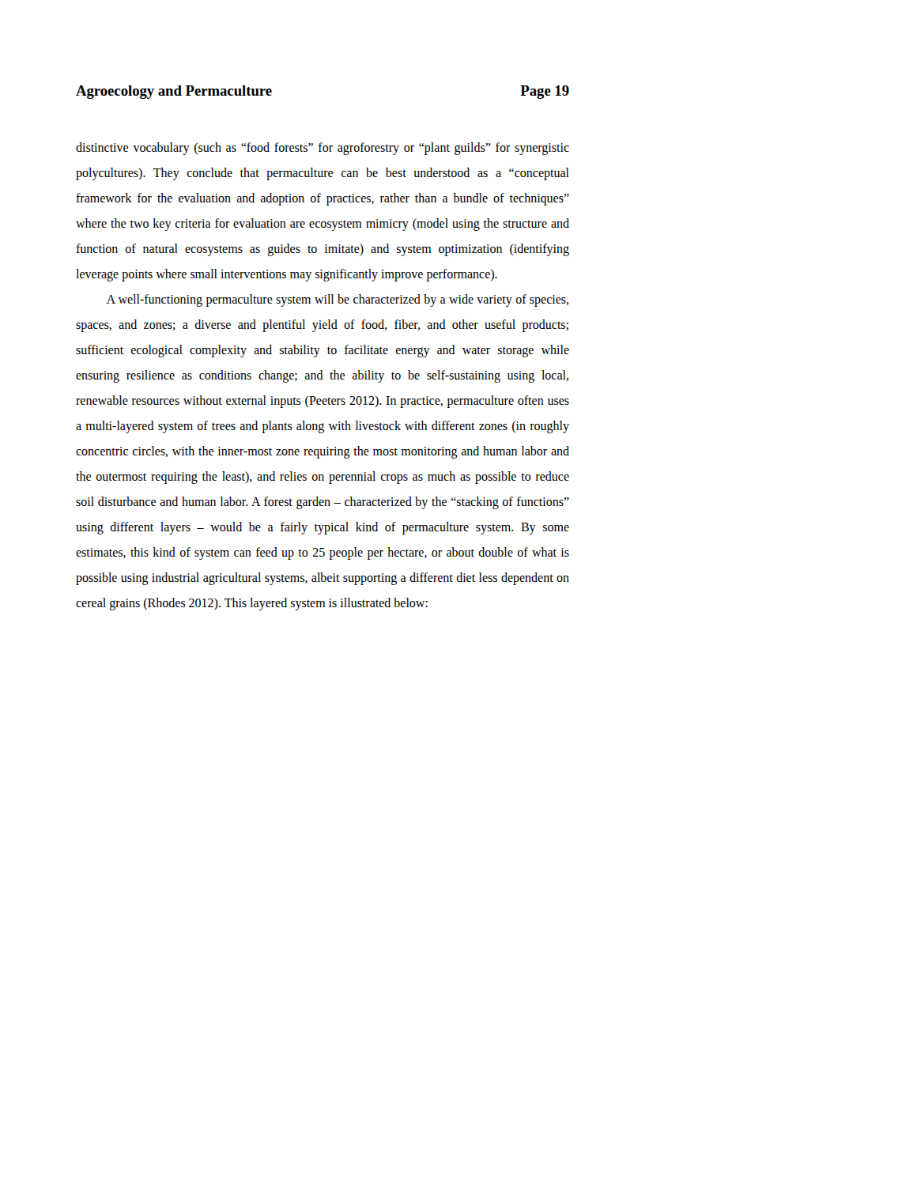Agroecology and Permaculture Page 19
distinctive vocabulary (such as “food forests” for agroforestry or “plant guilds” for synergistic polycultures). They conclude that permaculture can be best understood as a “conceptual framework for the evaluation and adoption of practices, rather than a bundle of techniques” where the two key criteria for evaluation are ecosystem mimicry (model using the structure and function of natural ecosystems as guides to imitate) and system optimization (identifying leverage points where small interventions may significantly improve performance).
A well-functioning permaculture system will be characterized by a wide variety of species, spaces, and zones; a diverse and plentiful yield of food, fiber, and other useful products; sufficient ecological complexity and stability to facilitate energy and water storage while ensuring resilience as conditions change; and the ability to be self-sustaining using local, renewable resources without external inputs (Peeters 2012). In practice, permaculture often uses a multi-layered system of trees and plants along with livestock with different zones (in roughly concentric circles, with the inner-most zone requiring the most monitoring and human labor and the outermost requiring the least), and relies on perennial crops as much as possible to reduce soil disturbance and human labor. A forest garden – characterized by the “stacking of functions” using different layers – would be a fairly typical kind of permaculture system. By some estimates, this kind of system can feed up to 25 people per hectare, or about double of what is possible using industrial agricultural systems, albeit supporting a different diet less dependent on cereal grains (Rhodes 2012). This layered system is illustrated below: